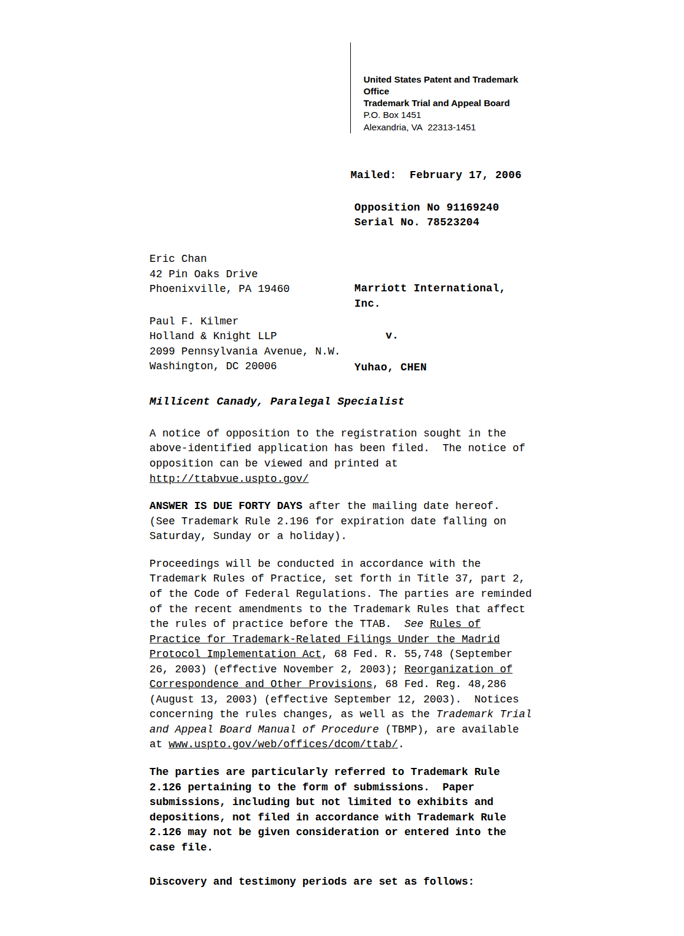United States Patent and Trademark Office
Trademark Trial and Appeal Board
P.O. Box 1451
Alexandria, VA 22313-1451
Mailed: February 17, 2006
Opposition No 91169240
Serial No. 78523204
Eric Chan 42 Pin Oaks Drive Phoenixville, PA 19460
Marriott International, Inc. v. Yuhao, CHEN
Paul F. Kilmer Holland & Knight LLP 2099 Pennsylvania Avenue, N.W. Washington, DC 20006
Millicent Canady, Paralegal Specialist
A notice of opposition to the registration sought in the above-identified application has been filed. The notice of opposition can be viewed and printed at http://ttabvue.uspto.gov/
ANSWER IS DUE FORTY DAYS after the mailing date hereof. (See Trademark Rule 2.196 for expiration date falling on Saturday, Sunday or a holiday).
Proceedings will be conducted in accordance with the Trademark Rules of Practice, set forth in Title 37, part 2, of the Code of Federal Regulations. The parties are reminded of the recent amendments to the Trademark Rules that affect the rules of practice before the TTAB. See Rules of Practice for Trademark-Related Filings Under the Madrid Protocol Implementation Act, 68 Fed. R. 55,748 (September 26, 2003) (effective November 2, 2003); Reorganization of Correspondence and Other Provisions, 68 Fed. Reg. 48,286 (August 13, 2003) (effective September 12, 2003). Notices concerning the rules changes, as well as the Trademark Trial and Appeal Board Manual of Procedure (TBMP), are available at www.uspto.gov/web/offices/dcom/ttab/.
The parties are particularly referred to Trademark Rule 2.126 pertaining to the form of submissions. Paper submissions, including but not limited to exhibits and depositions, not filed in accordance with Trademark Rule 2.126 may not be given consideration or entered into the case file.
Discovery and testimony periods are set as follows: